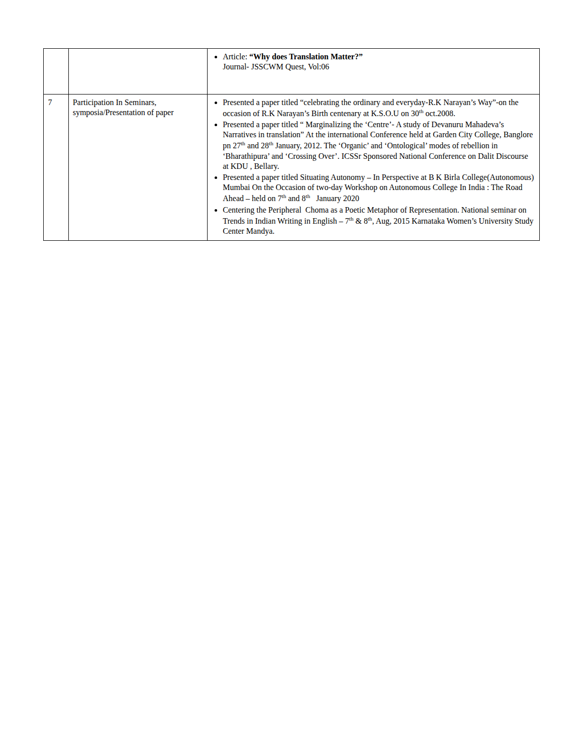| | | Article: “Why does Translation Matter?” Journal- JSSCWM Quest, Vol:06 |
| 7 | Participation In Seminars, symposia/Presentation of paper | Presented a paper titled “celebrating the ordinary and everyday-R.K Narayan’s Way”-on the occasion of R.K Narayan’s Birth centenary at K.S.O.U on 30 th oct.2008. Presented a paper titled “ Marginalizing the ‘Centre’- A study of Devanuru Mahadeva’s Narratives in translation” At the international Conference held at Garden City College, Banglore pn 27 th and 28 th January, 2012. The ‘Organic’ and ‘Ontological’ modes of rebellion in ‘Bharathipura’ and ‘Crossing Over’. ICSSr Sponsored National Conference on Dalit Discourse at KDU , Bellary. Presented a paper titled Situating Autonomy – In Perspective at B K Birla College(Autonomous) Mumbai On the Occasion of two-day Workshop on Autonomous College In India : The Road Ahead – held on 7 th and 8 th January 2020 Centering the Peripheral Choma as a Poetic Metaphor of Representation. National seminar on Trends in Indian Writing in English – 7 th & 8 th , Aug, 2015 Karnataka Women’s University Study Center Mandya. |